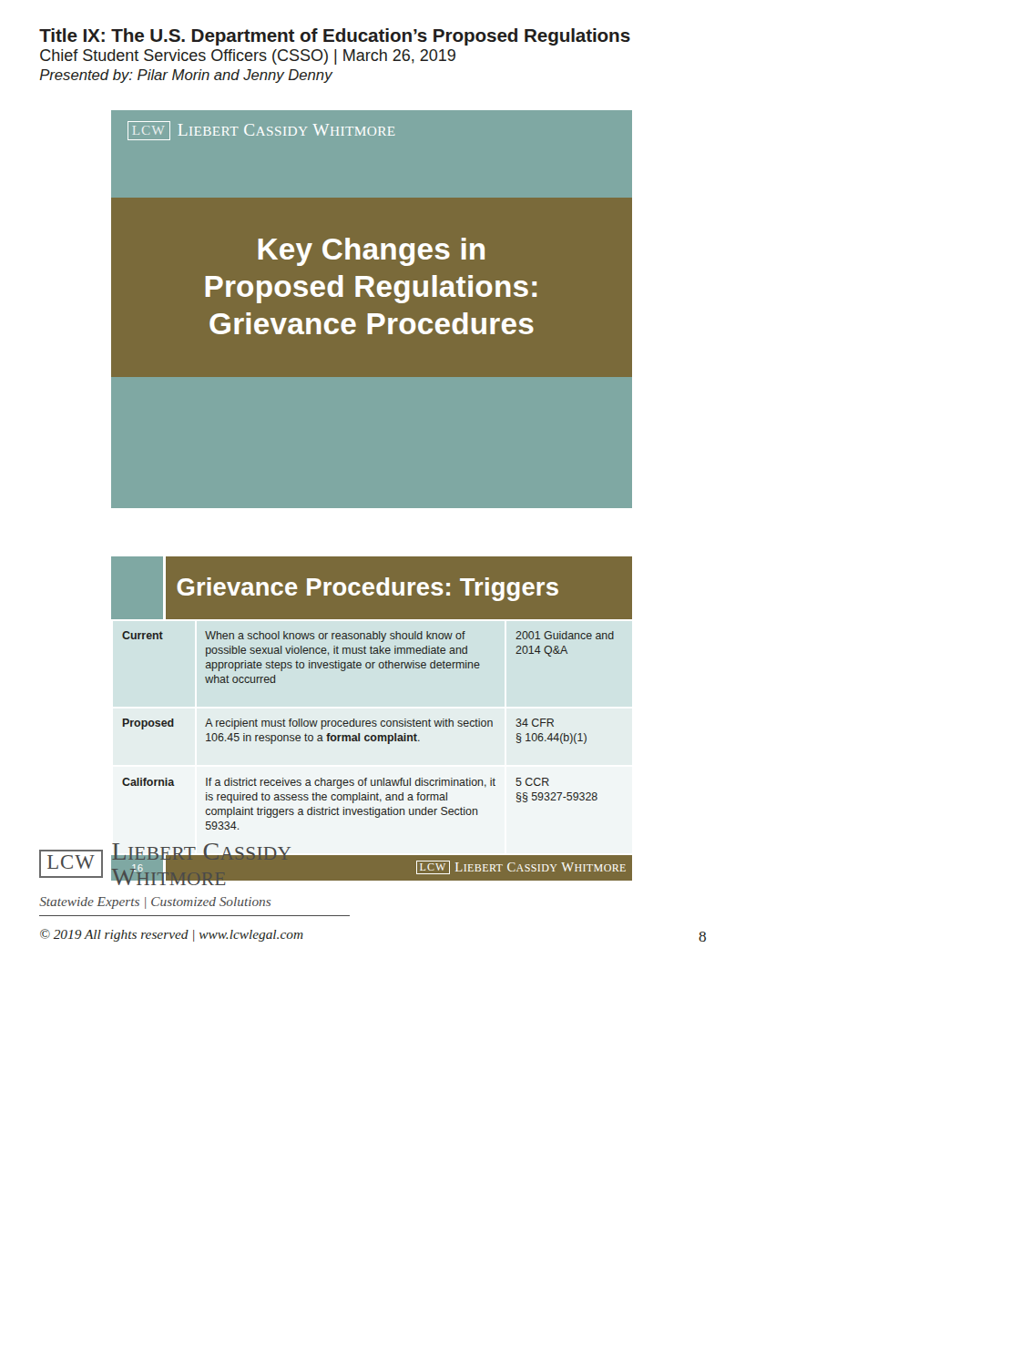Title IX: The U.S. Department of Education’s Proposed Regulations
Chief Student Services Officers (CSSO) | March 26, 2019
Presented by: Pilar Morin and Jenny Denny
LCW LIEBERT CASSIDY WHITMORE
Key Changes in
Proposed Regulations:
Grievance Procedures
Grievance Procedures: Triggers
| Current | When a school knows or reasonably should know of possible sexual violence, it must take immediate and appropriate steps to investigate or otherwise determine what occurred | 2001 Guidance and 2014 Q&A |
| Proposed | A recipient must follow procedures consistent with section 106.45 in response to a formal complaint . | 34 CFR § 106.44(b)(1) |
| California | If a district receives a charges of unlawful discrimination, it is required to assess the complaint, and a formal complaint triggers a district investigation under Section 59334. | 5 CCR §§ 59327-59328 |
16
LCW LIEBERT CASSIDY WHITMORE
LCW LIEBERT CASSIDY WHITMORE
Statewide Experts | Customized Solutions
© 2019 All rights reserved | www.lcwlegal.com
8